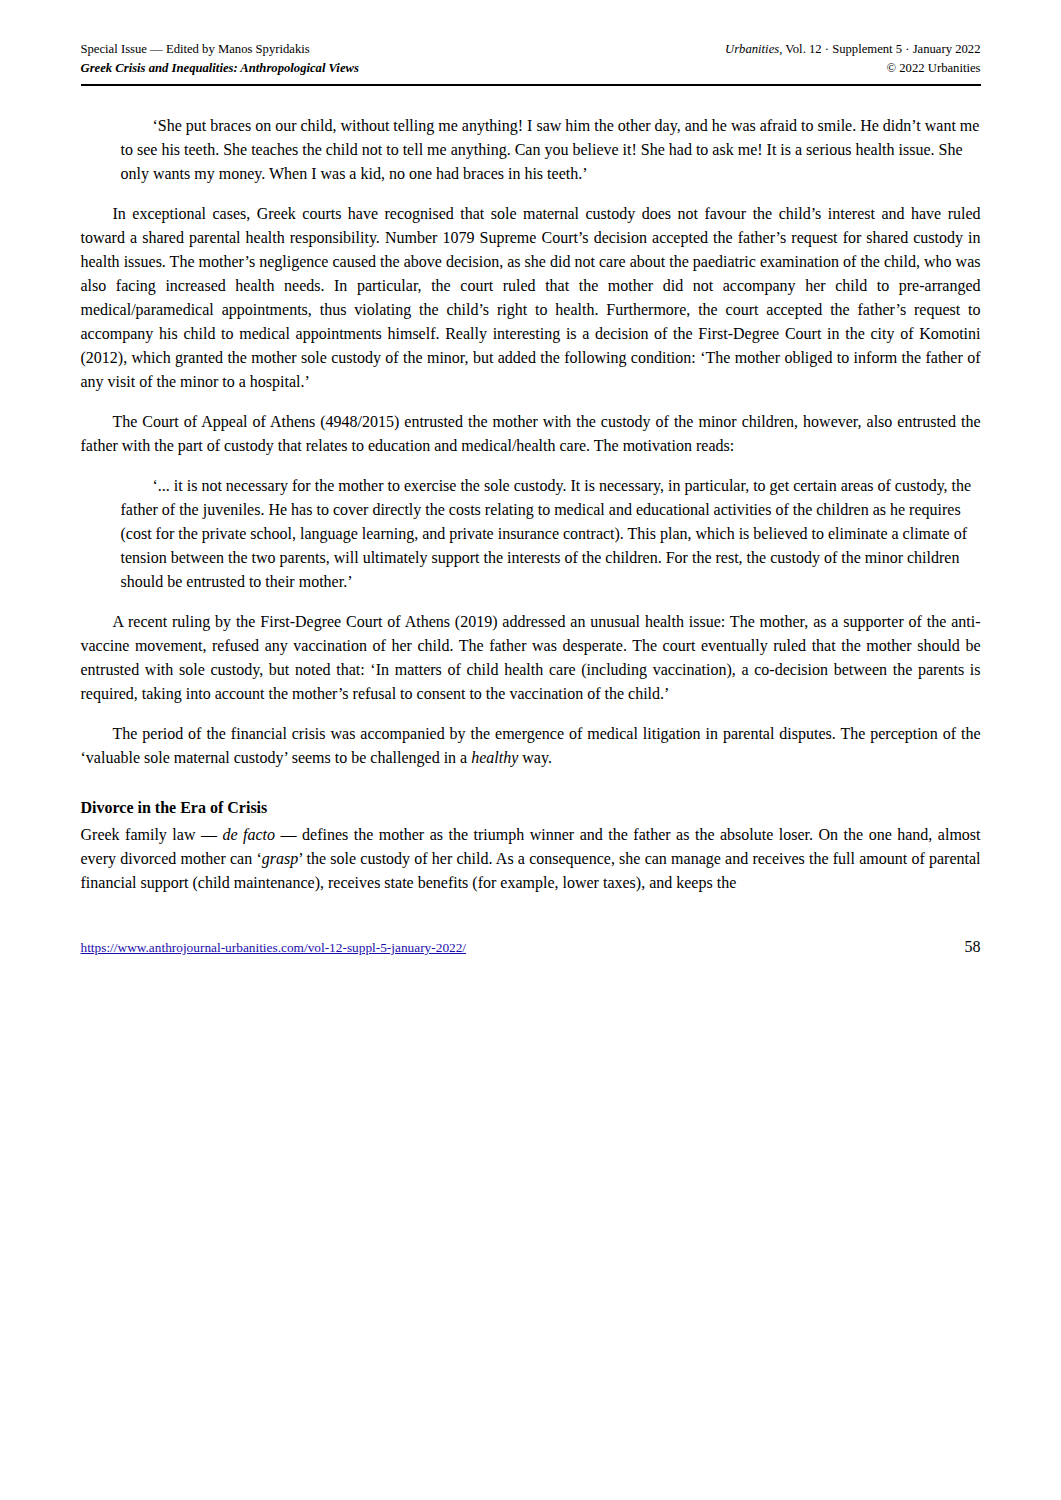Special Issue — Edited by Manos Spyridakis
Greek Crisis and Inequalities: Anthropological Views
Urbanities, Vol. 12 · Supplement 5 · January 2022
© 2022 Urbanities
‘She put braces on our child, without telling me anything! I saw him the other day, and he was afraid to smile. He didn’t want me to see his teeth. She teaches the child not to tell me anything. Can you believe it! She had to ask me! It is a serious health issue. She only wants my money. When I was a kid, no one had braces in his teeth.’
In exceptional cases, Greek courts have recognised that sole maternal custody does not favour the child’s interest and have ruled toward a shared parental health responsibility. Number 1079 Supreme Court’s decision accepted the father’s request for shared custody in health issues. The mother’s negligence caused the above decision, as she did not care about the paediatric examination of the child, who was also facing increased health needs. In particular, the court ruled that the mother did not accompany her child to pre-arranged medical/paramedical appointments, thus violating the child’s right to health. Furthermore, the court accepted the father’s request to accompany his child to medical appointments himself. Really interesting is a decision of the First-Degree Court in the city of Komotini (2012), which granted the mother sole custody of the minor, but added the following condition: ‘The mother obliged to inform the father of any visit of the minor to a hospital.’
The Court of Appeal of Athens (4948/2015) entrusted the mother with the custody of the minor children, however, also entrusted the father with the part of custody that relates to education and medical/health care. The motivation reads:
‘... it is not necessary for the mother to exercise the sole custody. It is necessary, in particular, to get certain areas of custody, the father of the juveniles. He has to cover directly the costs relating to medical and educational activities of the children as he requires (cost for the private school, language learning, and private insurance contract). This plan, which is believed to eliminate a climate of tension between the two parents, will ultimately support the interests of the children. For the rest, the custody of the minor children should be entrusted to their mother.’
A recent ruling by the First-Degree Court of Athens (2019) addressed an unusual health issue: The mother, as a supporter of the anti-vaccine movement, refused any vaccination of her child. The father was desperate. The court eventually ruled that the mother should be entrusted with sole custody, but noted that: ‘In matters of child health care (including vaccination), a co-decision between the parents is required, taking into account the mother’s refusal to consent to the vaccination of the child.’
The period of the financial crisis was accompanied by the emergence of medical litigation in parental disputes. The perception of the ‘valuable sole maternal custody’ seems to be challenged in a healthy way.
Divorce in the Era of Crisis
Greek family law — de facto — defines the mother as the triumph winner and the father as the absolute loser. On the one hand, almost every divorced mother can ‘grasp’ the sole custody of her child. As a consequence, she can manage and receives the full amount of parental financial support (child maintenance), receives state benefits (for example, lower taxes), and keeps the
https://www.anthrojournal-urbanities.com/vol-12-suppl-5-january-2022/
58